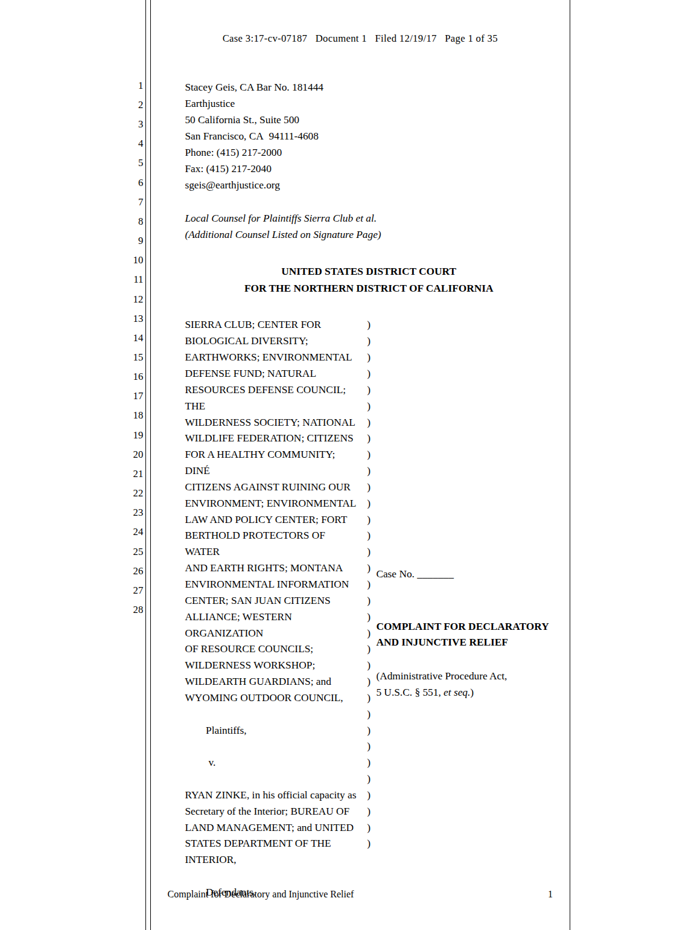Case 3:17-cv-07187 Document 1 Filed 12/19/17 Page 1 of 35
1
2
3
4
5
6
7
8
9
10
11
12
13
14
15
16
17
18
19
20
21
22
23
24
25
26
27
28
Stacey Geis, CA Bar No. 181444
Earthjustice
50 California St., Suite 500
San Francisco, CA 94111-4608
Phone: (415) 217-2000
Fax: (415) 217-2040
sgeis@earthjustice.org
Local Counsel for Plaintiffs Sierra Club et al.
(Additional Counsel Listed on Signature Page)
UNITED STATES DISTRICT COURT
FOR THE NORTHERN DISTRICT OF CALIFORNIA
| SIERRA CLUB; CENTER FOR BIOLOGICAL DIVERSITY; EARTHWORKS; ENVIRONMENTAL DEFENSE FUND; NATURAL RESOURCES DEFENSE COUNCIL; THE WILDERNESS SOCIETY; NATIONAL WILDLIFE FEDERATION; CITIZENS FOR A HEALTHY COMMUNITY; DINÉ CITIZENS AGAINST RUINING OUR ENVIRONMENT; ENVIRONMENTAL LAW AND POLICY CENTER; FORT BERTHOLD PROTECTORS OF WATER AND EARTH RIGHTS; MONTANA ENVIRONMENTAL INFORMATION CENTER; SAN JUAN CITIZENS ALLIANCE; WESTERN ORGANIZATION OF RESOURCE COUNCILS; WILDERNESS WORKSHOP; WILDEARTH GUARDIANS; and WYOMING OUTDOOR COUNCIL, Plaintiffs, v. RYAN ZINKE, in his official capacity as Secretary of the Interior; BUREAU OF LAND MANAGEMENT; and UNITED STATES DEPARTMENT OF THE INTERIOR, Defendants. | ) ) ) ) ) ) ) ) ) ) ) ) ) ) ) ) ) ) ) ) ) ) ) ) ) ) ) ) ) ) ) ) ) | Case No. _______ COMPLAINT FOR DECLARATORY AND INJUNCTIVE RELIEF (Administrative Procedure Act, 5 U.S.C. § 551, et seq. ) |
Complaint for Declaratory and Injunctive Relief 1